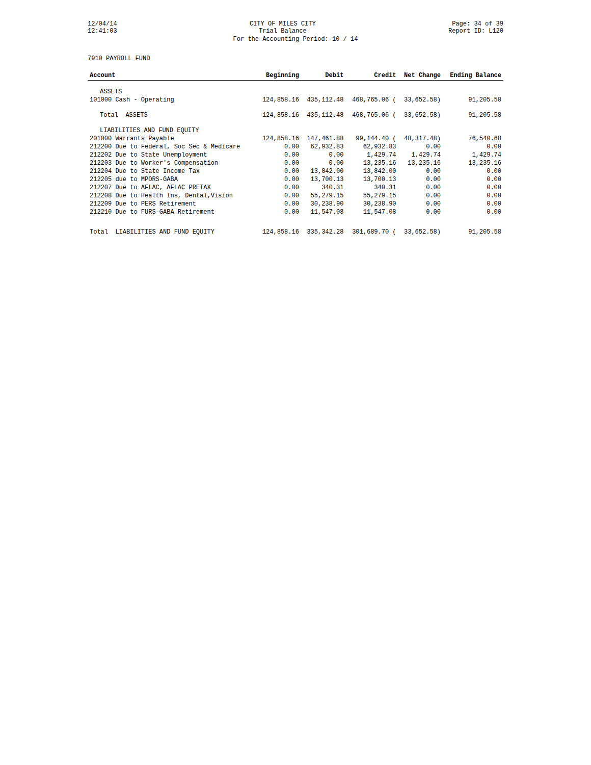12/04/14
12:41:03
CITY OF MILES CITY
Trial Balance
Page: 34 of 39
Report ID: L120
For the Accounting Period: 10 / 14
7910 PAYROLL FUND
| Account | Beginning | Debit | Credit | Net Change | Ending Balance |
| --- | --- | --- | --- | --- | --- |
| ASSETS | | | | | |
| 101000 Cash - Operating | 124,858.16 | 435,112.48 | 468,765.06 ( | 33,652.58) | 91,205.58 |
| Total ASSETS | 124,858.16 | 435,112.48 | 468,765.06 ( | 33,652.58) | 91,205.58 |
| LIABILITIES AND FUND EQUITY | | | | | |
| 201000 Warrants Payable | 124,858.16 | 147,461.88 | 99,144.40 ( | 48,317.48) | 76,540.68 |
| 212200 Due to Federal, Soc Sec & Medicare | 0.00 | 62,932.83 | 62,932.83 | 0.00 | 0.00 |
| 212202 Due to State Unemployment | 0.00 | 0.00 | 1,429.74 | 1,429.74 | 1,429.74 |
| 212203 Due to Worker's Compensation | 0.00 | 0.00 | 13,235.16 | 13,235.16 | 13,235.16 |
| 212204 Due to State Income Tax | 0.00 | 13,842.00 | 13,842.00 | 0.00 | 0.00 |
| 212205 due to MPORS-GABA | 0.00 | 13,700.13 | 13,700.13 | 0.00 | 0.00 |
| 212207 Due to AFLAC, AFLAC PRETAX | 0.00 | 340.31 | 340.31 | 0.00 | 0.00 |
| 212208 Due to Health Ins, Dental,Vision | 0.00 | 55,279.15 | 55,279.15 | 0.00 | 0.00 |
| 212209 Due to PERS Retirement | 0.00 | 30,238.90 | 30,238.90 | 0.00 | 0.00 |
| 212210 Due to FURS-GABA Retirement | 0.00 | 11,547.08 | 11,547.08 | 0.00 | 0.00 |
| Total LIABILITIES AND FUND EQUITY | 124,858.16 | 335,342.28 | 301,689.70 ( | 33,652.58) | 91,205.58 |